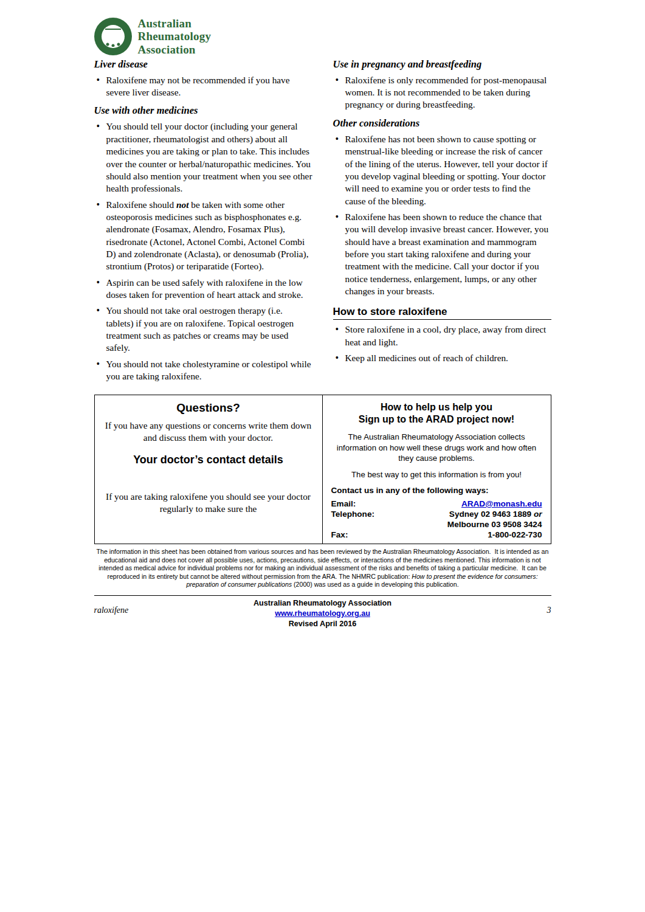Australian
Rheumatology
Association
Liver disease
Raloxifene may not be recommended if you have severe liver disease.
Use with other medicines
You should tell your doctor (including your general practitioner, rheumatologist and others) about all medicines you are taking or plan to take. This includes over the counter or herbal/naturopathic medicines. You should also mention your treatment when you see other health professionals.
Raloxifene should not be taken with some other osteoporosis medicines such as bisphosphonates e.g. alendronate (Fosamax, Alendro, Fosamax Plus), risedronate (Actonel, Actonel Combi, Actonel Combi D) and zolendronate (Aclasta), or denosumab (Prolia), strontium (Protos) or teriparatide (Forteo).
Aspirin can be used safely with raloxifene in the low doses taken for prevention of heart attack and stroke.
You should not take oral oestrogen therapy (i.e. tablets) if you are on raloxifene. Topical oestrogen treatment such as patches or creams may be used safely.
You should not take cholestyramine or colestipol while you are taking raloxifene.
Use in pregnancy and breastfeeding
Raloxifene is only recommended for post-menopausal women. It is not recommended to be taken during pregnancy or during breastfeeding.
Other considerations
Raloxifene has not been shown to cause spotting or menstrual-like bleeding or increase the risk of cancer of the lining of the uterus. However, tell your doctor if you develop vaginal bleeding or spotting. Your doctor will need to examine you or order tests to find the cause of the bleeding.
Raloxifene has been shown to reduce the chance that you will develop invasive breast cancer. However, you should have a breast examination and mammogram before you start taking raloxifene and during your treatment with the medicine. Call your doctor if you notice tenderness, enlargement, lumps, or any other changes in your breasts.
How to store raloxifene
Store raloxifene in a cool, dry place, away from direct heat and light.
Keep all medicines out of reach of children.
Questions?
If you have any questions or concerns write them down and discuss them with your doctor.
Your doctor’s contact details
If you are taking raloxifene you should see your doctor regularly to make sure the
How to help us help you
Sign up to the ARAD project now!
The Australian Rheumatology Association collects information on how well these drugs work and how often they cause problems.
The best way to get this information is from you!
Contact us in any of the following ways:
| Email: | ARAD@monash.edu |
| Telephone: | Sydney 02 9463 1889 or |
| | Melbourne 03 9508 3424 |
| Fax: | 1-800-022-730 |
The information in this sheet has been obtained from various sources and has been reviewed by the Australian Rheumatology Association. It is intended as an educational aid and does not cover all possible uses, actions, precautions, side effects, or interactions of the medicines mentioned. This information is not intended as medical advice for individual problems nor for making an individual assessment of the risks and benefits of taking a particular medicine. It can be reproduced in its entirety but cannot be altered without permission from the ARA. The NHMRC publication: How to present the evidence for consumers: preparation of consumer publications (2000) was used as a guide in developing this publication.
raloxifene
Australian Rheumatology Association
www.rheumatology.org.au
Revised April 2016
3